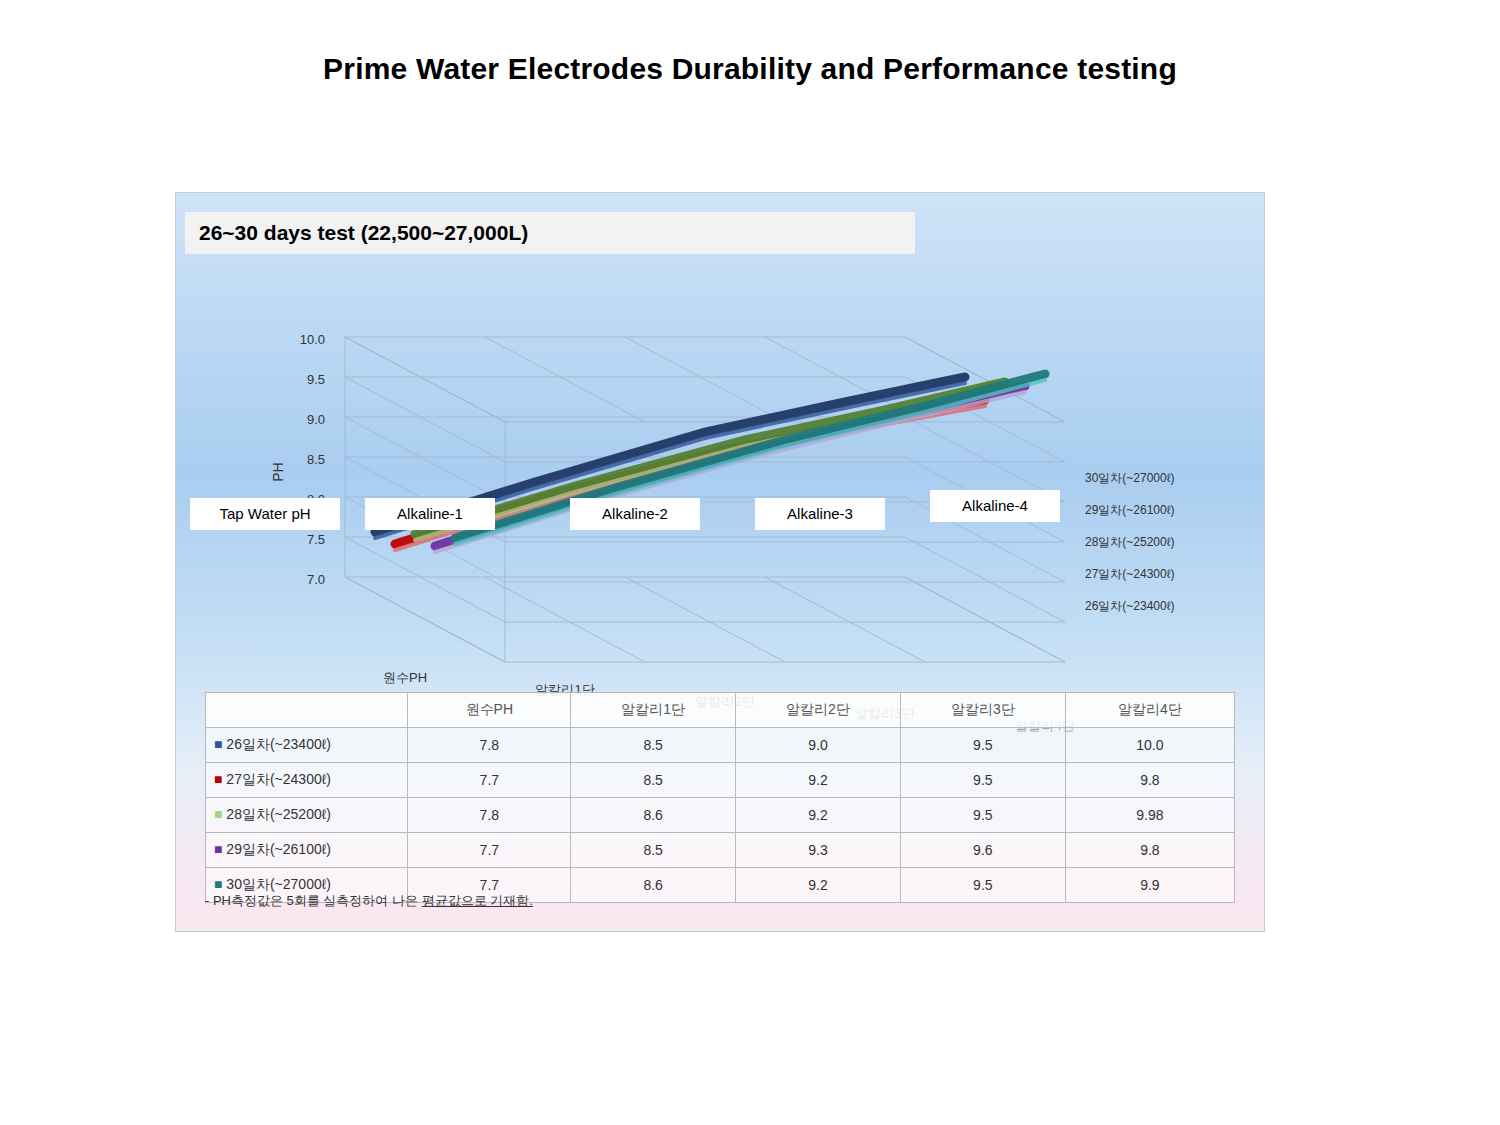Prime Water Electrodes Durability and Performance testing
10.0 9.5 9.0 8.5 8.0 7.5 7.0 PH 원수PH 알칼리1단 알칼리2단 알칼리3단 알칼리4단 30일차(~27000ℓ) 29일차(~26100ℓ) 28일차(~25200ℓ) 27일차(~24300ℓ) 26일차(~23400ℓ)
| | 원수PH | 알칼리1단 | 알칼리2단 | 알칼리3단 | 알칼리4단 |
| --- | --- | --- | --- | --- | --- |
| ■ 26일차(~23400ℓ) | 7.8 | 8.5 | 9.0 | 9.5 | 10.0 |
| ■ 27일차(~24300ℓ) | 7.7 | 8.5 | 9.2 | 9.5 | 9.8 |
| ■ 28일차(~25200ℓ) | 7.8 | 8.6 | 9.2 | 9.5 | 9.98 |
| ■ 29일차(~26100ℓ) | 7.7 | 8.5 | 9.3 | 9.6 | 9.8 |
| ■ 30일차(~27000ℓ) | 7.7 | 8.6 | 9.2 | 9.5 | 9.9 |
- PH측정값은 5회를 실측정하여 나은 평균값으로 기재함.
26~30 days test (22,500~27,000L)
Tap Water pH
Alkaline-1
Alkaline-2
Alkaline-3
Alkaline-4